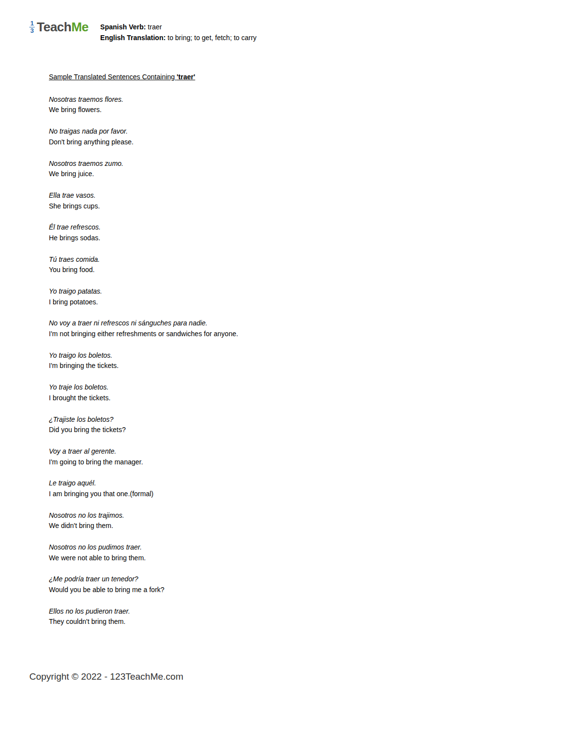13 Teach Me
Spanish Verb: traer
English Translation: to bring; to get, fetch; to carry
Sample Translated Sentences Containing 'traer'
Nosotras traemos flores. We bring flowers.
No traigas nada por favor. Don't bring anything please.
Nosotros traemos zumo. We bring juice.
Ella trae vasos. She brings cups.
Él trae refrescos. He brings sodas.
Tú traes comida. You bring food.
Yo traigo patatas. I bring potatoes.
No voy a traer ni refrescos ni sánguches para nadie. I'm not bringing either refreshments or sandwiches for anyone.
Yo traigo los boletos. I'm bringing the tickets.
Yo traje los boletos. I brought the tickets.
¿Trajiste los boletos? Did you bring the tickets?
Voy a traer al gerente. I'm going to bring the manager.
Le traigo aquél. I am bringing you that one.(formal)
Nosotros no los trajimos. We didn't bring them.
Nosotros no los pudimos traer. We were not able to bring them.
¿Me podría traer un tenedor? Would you be able to bring me a fork?
Ellos no los pudieron traer. They couldn't bring them.
Copyright © 2022 - 123TeachMe.com